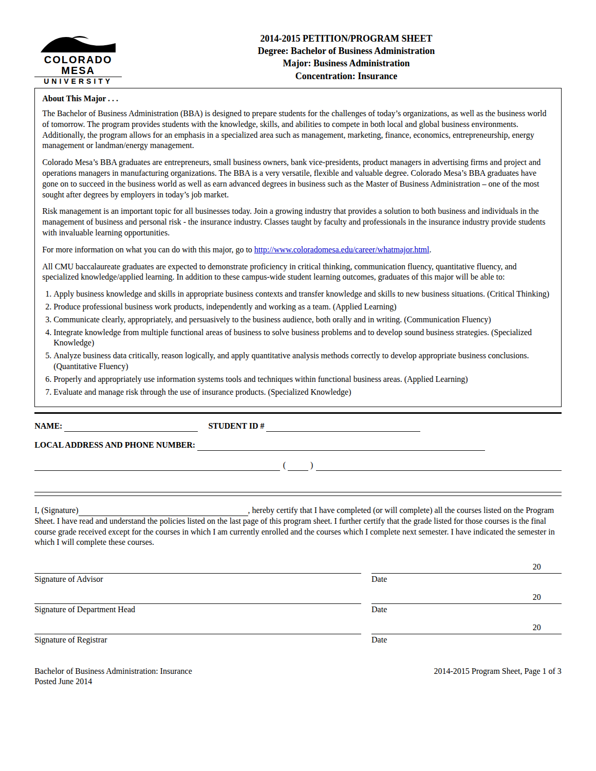COLORADO MESA
UNIVERSITY
2014-2015 PETITION/PROGRAM SHEET
Degree: Bachelor of Business Administration
Major: Business Administration
Concentration: Insurance
About This Major . . .
The Bachelor of Business Administration (BBA) is designed to prepare students for the challenges of today’s organizations, as well as the business world of tomorrow. The program provides students with the knowledge, skills, and abilities to compete in both local and global business environments. Additionally, the program allows for an emphasis in a specialized area such as management, marketing, finance, economics, entrepreneurship, energy management or landman/energy management.
Colorado Mesa’s BBA graduates are entrepreneurs, small business owners, bank vice-presidents, product managers in advertising firms and project and operations managers in manufacturing organizations. The BBA is a very versatile, flexible and valuable degree. Colorado Mesa’s BBA graduates have gone on to succeed in the business world as well as earn advanced degrees in business such as the Master of Business Administration – one of the most sought after degrees by employers in today’s job market.
Risk management is an important topic for all businesses today. Join a growing industry that provides a solution to both business and individuals in the management of business and personal risk - the insurance industry. Classes taught by faculty and professionals in the insurance industry provide students with invaluable learning opportunities.
For more information on what you can do with this major, go to http://www.coloradomesa.edu/career/whatmajor.html.
All CMU baccalaureate graduates are expected to demonstrate proficiency in critical thinking, communication fluency, quantitative fluency, and specialized knowledge/applied learning. In addition to these campus-wide student learning outcomes, graduates of this major will be able to:
Apply business knowledge and skills in appropriate business contexts and transfer knowledge and skills to new business situations. (Critical Thinking)
Produce professional business work products, independently and working as a team. (Applied Learning)
Communicate clearly, appropriately, and persuasively to the business audience, both orally and in writing. (Communication Fluency)
Integrate knowledge from multiple functional areas of business to solve business problems and to develop sound business strategies. (Specialized Knowledge)
Analyze business data critically, reason logically, and apply quantitative analysis methods correctly to develop appropriate business conclusions. (Quantitative Fluency)
Properly and appropriately use information systems tools and techniques within functional business areas. (Applied Learning)
Evaluate and manage risk through the use of insurance products. (Specialized Knowledge)
Name: Student ID #
Local Address and Phone Number:
( )
I, (Signature) , hereby certify that I have completed (or will complete) all the courses listed on the Program Sheet. I have read and understand the policies listed on the last page of this program sheet. I further certify that the grade listed for those courses is the final course grade received except for the courses in which I am currently enrolled and the courses which I complete next semester. I have indicated the semester in which I will complete these courses.
| | 20 |
| Signature of Advisor | Date |
| | 20 |
| Signature of Department Head | Date |
| | 20 |
| Signature of Registrar | Date |
Bachelor of Business Administration: Insurance
Posted June 2014
2014-2015 Program Sheet, Page 1 of 3